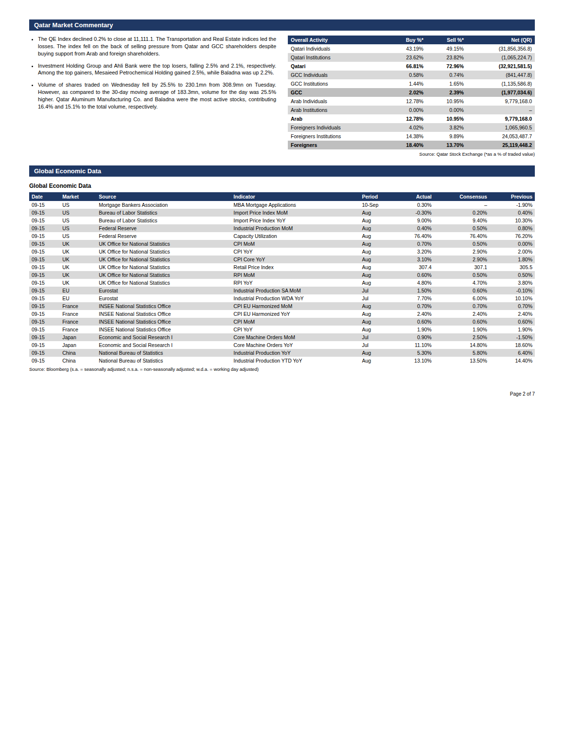Qatar Market Commentary
The QE Index declined 0.2% to close at 11,111.1. The Transportation and Real Estate indices led the losses. The index fell on the back of selling pressure from Qatar and GCC shareholders despite buying support from Arab and foreign shareholders.
Investment Holding Group and Ahli Bank were the top losers, falling 2.5% and 2.1%, respectively. Among the top gainers, Mesaieed Petrochemical Holding gained 2.5%, while Baladna was up 2.2%.
Volume of shares traded on Wednesday fell by 25.5% to 230.1mn from 308.9mn on Tuesday. However, as compared to the 30-day moving average of 183.3mn, volume for the day was 25.5% higher. Qatar Aluminum Manufacturing Co. and Baladna were the most active stocks, contributing 16.4% and 15.1% to the total volume, respectively.
| Overall Activity | Buy %* | Sell %* | Net (QR) |
| --- | --- | --- | --- |
| Qatari Individuals | 43.19% | 49.15% | (31,856,356.8) |
| Qatari Institutions | 23.62% | 23.82% | (1,065,224.7) |
| Qatari | 66.81% | 72.96% | (32,921,581.5) |
| GCC Individuals | 0.58% | 0.74% | (841,447.8) |
| GCC Institutions | 1.44% | 1.65% | (1,135,586.8) |
| GCC | 2.02% | 2.39% | (1,977,034.6) |
| Arab Individuals | 12.78% | 10.95% | 9,779,168.0 |
| Arab Institutions | 0.00% | 0.00% | – |
| Arab | 12.78% | 10.95% | 9,779,168.0 |
| Foreigners Individuals | 4.02% | 3.82% | 1,065,960.5 |
| Foreigners Institutions | 14.38% | 9.89% | 24,053,487.7 |
| Foreigners | 18.40% | 13.70% | 25,119,448.2 |
Source: Qatar Stock Exchange (*as a % of traded value)
Global Economic Data
Global Economic Data
| Date | Market | Source | Indicator | Period | Actual | Consensus | Previous |
| --- | --- | --- | --- | --- | --- | --- | --- |
| 09-15 | US | Mortgage Bankers Association | MBA Mortgage Applications | 10-Sep | 0.30% | – | -1.90% |
| 09-15 | US | Bureau of Labor Statistics | Import Price Index MoM | Aug | -0.30% | 0.20% | 0.40% |
| 09-15 | US | Bureau of Labor Statistics | Import Price Index YoY | Aug | 9.00% | 9.40% | 10.30% |
| 09-15 | US | Federal Reserve | Industrial Production MoM | Aug | 0.40% | 0.50% | 0.80% |
| 09-15 | US | Federal Reserve | Capacity Utilization | Aug | 76.40% | 76.40% | 76.20% |
| 09-15 | UK | UK Office for National Statistics | CPI MoM | Aug | 0.70% | 0.50% | 0.00% |
| 09-15 | UK | UK Office for National Statistics | CPI YoY | Aug | 3.20% | 2.90% | 2.00% |
| 09-15 | UK | UK Office for National Statistics | CPI Core YoY | Aug | 3.10% | 2.90% | 1.80% |
| 09-15 | UK | UK Office for National Statistics | Retail Price Index | Aug | 307.4 | 307.1 | 305.5 |
| 09-15 | UK | UK Office for National Statistics | RPI MoM | Aug | 0.60% | 0.50% | 0.50% |
| 09-15 | UK | UK Office for National Statistics | RPI YoY | Aug | 4.80% | 4.70% | 3.80% |
| 09-15 | EU | Eurostat | Industrial Production SA MoM | Jul | 1.50% | 0.60% | -0.10% |
| 09-15 | EU | Eurostat | Industrial Production WDA YoY | Jul | 7.70% | 6.00% | 10.10% |
| 09-15 | France | INSEE National Statistics Office | CPI EU Harmonized MoM | Aug | 0.70% | 0.70% | 0.70% |
| 09-15 | France | INSEE National Statistics Office | CPI EU Harmonized YoY | Aug | 2.40% | 2.40% | 2.40% |
| 09-15 | France | INSEE National Statistics Office | CPI MoM | Aug | 0.60% | 0.60% | 0.60% |
| 09-15 | France | INSEE National Statistics Office | CPI YoY | Aug | 1.90% | 1.90% | 1.90% |
| 09-15 | Japan | Economic and Social Research I | Core Machine Orders MoM | Jul | 0.90% | 2.50% | -1.50% |
| 09-15 | Japan | Economic and Social Research I | Core Machine Orders YoY | Jul | 11.10% | 14.80% | 18.60% |
| 09-15 | China | National Bureau of Statistics | Industrial Production YoY | Aug | 5.30% | 5.80% | 6.40% |
| 09-15 | China | National Bureau of Statistics | Industrial Production YTD YoY | Aug | 13.10% | 13.50% | 14.40% |
Source: Bloomberg (s.a. = seasonally adjusted; n.s.a. = non-seasonally adjusted; w.d.a. = working day adjusted)
Page 2 of 7